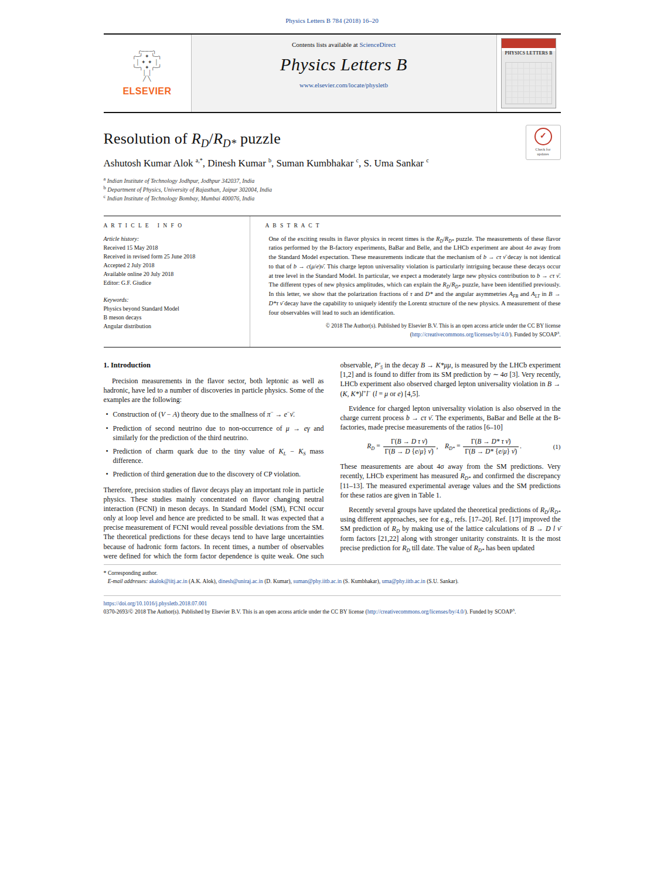Physics Letters B 784 (2018) 16–20
╭───╮
╭─╯ ✦ ╰─╮
│ ✦ ✦ │
╰─╮ ✦ ╭─╯
│ │
╱ ╲
ELSEVIER
Contents lists available at ScienceDirect
Physics Letters B
www.elsevier.com/locate/physletb
PHYSICS LETTERS B
✓
Check for
updates
Resolution of RD/RD* puzzle
Ashutosh Kumar Alok a,*, Dinesh Kumar b, Suman Kumbhakar c, S. Uma Sankar c
a Indian Institute of Technology Jodhpur, Jodhpur 342037, India
b Department of Physics, University of Rajasthan, Jaipur 302004, India
c Indian Institute of Technology Bombay, Mumbai 400076, India
A R T I C L E I N F O
Article history:
Received 15 May 2018
Received in revised form 25 June 2018
Accepted 2 July 2018
Available online 20 July 2018
Editor: G.F. Giudice
Keywords:
Physics beyond Standard Model
B meson decays
Angular distribution
A B S T R A C T
One of the exciting results in flavor physics in recent times is the RD/RD* puzzle. The measurements of these flavor ratios performed by the B-factory experiments, BaBar and Belle, and the LHCb experiment are about 4σ away from the Standard Model expectation. These measurements indicate that the mechanism of b → cτ ν̄ decay is not identical to that of b → c(μ/e)ν̄. This charge lepton universality violation is particularly intriguing because these decays occur at tree level in the Standard Model. In particular, we expect a moderately large new physics contribution to b → cτ ν̄. The different types of new physics amplitudes, which can explain the RD/RD* puzzle, have been identified previously. In this letter, we show that the polarization fractions of τ and D* and the angular asymmetries AFB and ALT in B → D*τ ν̄ decay have the capability to uniquely identify the Lorentz structure of the new physics. A measurement of these four observables will lead to such an identification.
© 2018 The Author(s). Published by Elsevier B.V. This is an open access article under the CC BY license
(http://creativecommons.org/licenses/by/4.0/). Funded by SCOAP3.
1. Introduction
Precision measurements in the flavor sector, both leptonic as well as hadronic, have led to a number of discoveries in particle physics. Some of the examples are the following:
Construction of (V − A) theory due to the smallness of π− → e−ν̄.
Prediction of second neutrino due to non-occurrence of μ → eγ and similarly for the prediction of the third neutrino.
Prediction of charm quark due to the tiny value of KL − KS mass difference.
Prediction of third generation due to the discovery of CP violation.
Therefore, precision studies of flavor decays play an important role in particle physics. These studies mainly concentrated on flavor changing neutral interaction (FCNI) in meson decays. In Standard Model (SM), FCNI occur only at loop level and hence are predicted to be small. It was expected that a precise measurement of FCNI would reveal possible deviations from the SM. The theoretical predictions for these decays tend to have large uncertainties because of hadronic form factors. In recent times, a number of observables were defined for which the form factor dependence is quite weak. One such observable, P′5 in the decay B → K*μμ, is measured by the LHCb experiment [1,2] and is found to differ from its SM prediction by ∼ 4σ [3]. Very recently, LHCb experiment also observed charged lepton universality violation in B → (K, K*)l+l− (l = μ or e) [4,5].
Evidence for charged lepton universality violation is also observed in the charge current process b → cτ ν̄. The experiments, BaBar and Belle at the B-factories, made precise measurements of the ratios [6–10]
RD = Γ(B → D τ ν̄) Γ(B → D {e/μ} ν̄) , RD* = Γ(B → D* τ ν̄) Γ(B → D* {e/μ} ν̄) .
(1)
These measurements are about 4σ away from the SM predictions. Very recently, LHCb experiment has measured RD* and confirmed the discrepancy [11–13]. The measured experimental average values and the SM predictions for these ratios are given in Table 1.
Recently several groups have updated the theoretical predictions of RD/RD* using different approaches, see for e.g., refs. [17–20]. Ref. [17] improved the SM prediction of RD by making use of the lattice calculations of B → D l ν̄ form factors [21,22] along with stronger unitarity constraints. It is the most precise prediction for RD till date. The value of RD* has been updated
* Corresponding author.
E-mail addresses: akalok@iitj.ac.in (A.K. Alok), dinesh@uniraj.ac.in (D. Kumar), suman@phy.iitb.ac.in (S. Kumbhakar), uma@phy.iitb.ac.in (S.U. Sankar).
https://doi.org/10.1016/j.physletb.2018.07.001
0370-2693/© 2018 The Author(s). Published by Elsevier B.V. This is an open access article under the CC BY license (http://creativecommons.org/licenses/by/4.0/). Funded by SCOAP3.